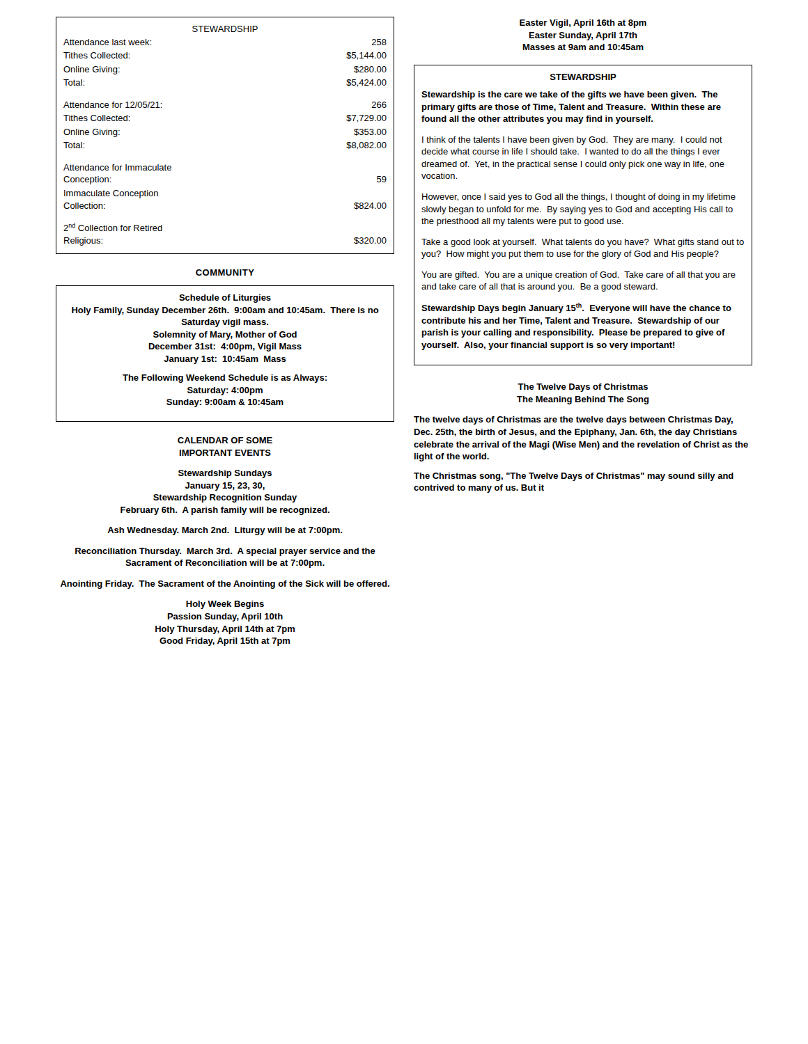STEWARDSHIP
| Attendance last week: | 258 |
| Tithes Collected: | $5,144.00 |
| Online Giving: | $280.00 |
| Total: | $5,424.00 |
| Attendance for 12/05/21: | 266 |
| Tithes Collected: | $7,729.00 |
| Online Giving: | $353.00 |
| Total: | $8,082.00 |
| Attendance for Immaculate Conception: | 59 |
| Immaculate Conception Collection: | $824.00 |
| 2 nd Collection for Retired Religious: | $320.00 |
COMMUNITY
Schedule of Liturgies
Holy Family, Sunday December 26th. 9:00am and 10:45am. There is no Saturday vigil mass.
Solemnity of Mary, Mother of God
December 31st: 4:00pm, Vigil Mass
January 1st: 10:45am Mass
The Following Weekend Schedule is as Always:
Saturday: 4:00pm
Sunday: 9:00am & 10:45am
CALENDAR OF SOME
IMPORTANT EVENTS
Stewardship Sundays
January 15, 23, 30,
Stewardship Recognition Sunday
February 6th. A parish family will be recognized.
Ash Wednesday. March 2nd. Liturgy will be at 7:00pm.
Reconciliation Thursday. March 3rd. A special prayer service and the Sacrament of Reconciliation will be at 7:00pm.
Anointing Friday. The Sacrament of the Anointing of the Sick will be offered.
Holy Week Begins
Passion Sunday, April 10th
Holy Thursday, April 14th at 7pm
Good Friday, April 15th at 7pm
Easter Vigil, April 16th at 8pm
Easter Sunday, April 17th
Masses at 9am and 10:45am
STEWARDSHIP
Stewardship is the care we take of the gifts we have been given. The primary gifts are those of Time, Talent and Treasure. Within these are found all the other attributes you may find in yourself.
I think of the talents I have been given by God. They are many. I could not decide what course in life I should take. I wanted to do all the things I ever dreamed of. Yet, in the practical sense I could only pick one way in life, one vocation.
However, once I said yes to God all the things, I thought of doing in my lifetime slowly began to unfold for me. By saying yes to God and accepting His call to the priesthood all my talents were put to good use.
Take a good look at yourself. What talents do you have? What gifts stand out to you? How might you put them to use for the glory of God and His people?
You are gifted. You are a unique creation of God. Take care of all that you are and take care of all that is around you. Be a good steward.
Stewardship Days begin January 15th. Everyone will have the chance to contribute his and her Time, Talent and Treasure. Stewardship of our parish is your calling and responsibility. Please be prepared to give of yourself. Also, your financial support is so very important!
The Twelve Days of Christmas
The Meaning Behind The Song
The twelve days of Christmas are the twelve days between Christmas Day, Dec. 25th, the birth of Jesus, and the Epiphany, Jan. 6th, the day Christians celebrate the arrival of the Magi (Wise Men) and the revelation of Christ as the light of the world.
The Christmas song, "The Twelve Days of Christmas" may sound silly and contrived to many of us. But it